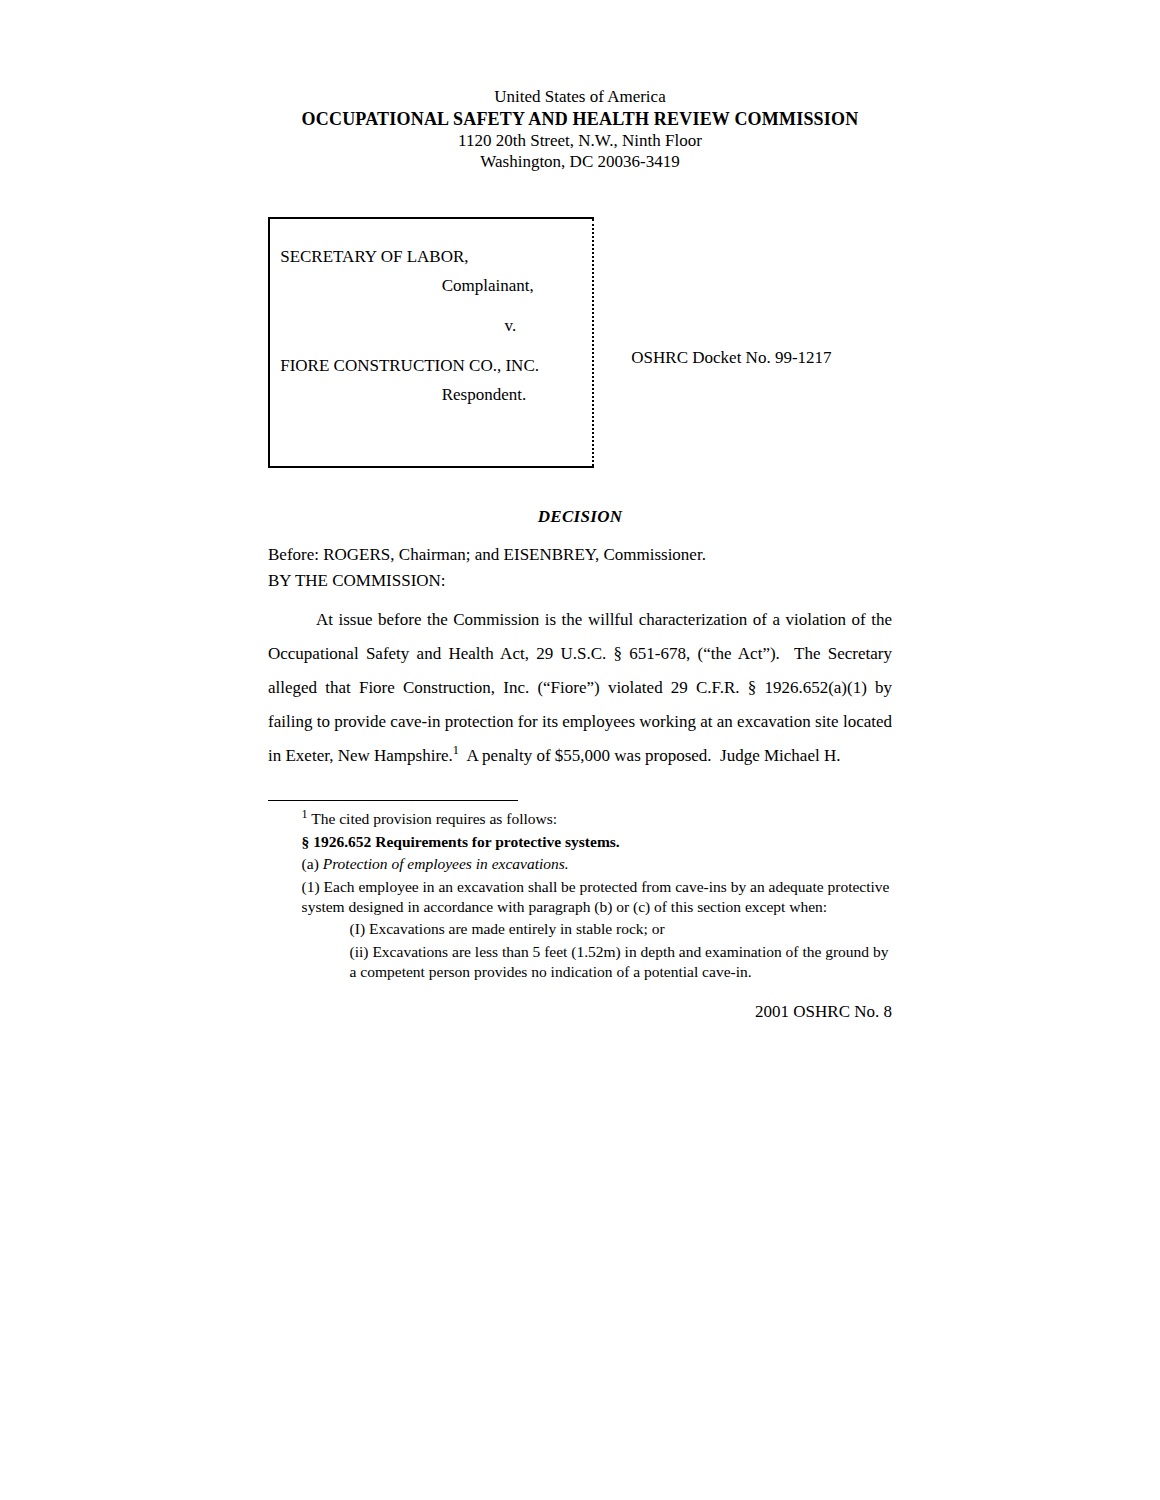United States of America
OCCUPATIONAL SAFETY AND HEALTH REVIEW COMMISSION
1120 20th Street, N.W., Ninth Floor
Washington, DC 20036-3419
| SECRETARY OF LABOR, Complainant, v. FIORE CONSTRUCTION CO., INC. Respondent. | OSHRC Docket No. 99-1217 |
DECISION
Before: ROGERS, Chairman; and EISENBREY, Commissioner.
BY THE COMMISSION:
At issue before the Commission is the willful characterization of a violation of the Occupational Safety and Health Act, 29 U.S.C. § 651-678, (“the Act”). The Secretary alleged that Fiore Construction, Inc. (“Fiore”) violated 29 C.F.R. § 1926.652(a)(1) by failing to provide cave-in protection for its employees working at an excavation site located in Exeter, New Hampshire.1 A penalty of $55,000 was proposed. Judge Michael H.
1 The cited provision requires as follows:
§ 1926.652 Requirements for protective systems.
(a) Protection of employees in excavations.
(1) Each employee in an excavation shall be protected from cave-ins by an adequate protective system designed in accordance with paragraph (b) or (c) of this section except when:
(I) Excavations are made entirely in stable rock; or
(ii) Excavations are less than 5 feet (1.52m) in depth and examination of the ground by a competent person provides no indication of a potential cave-in.
2001 OSHRC No. 8